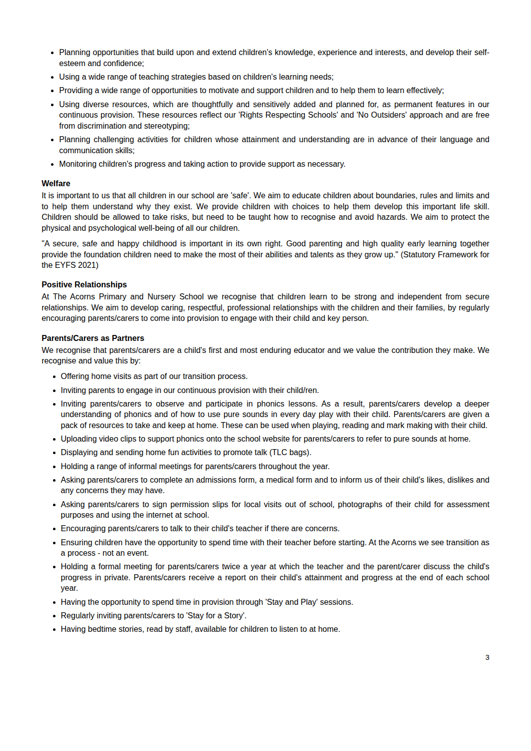Planning opportunities that build upon and extend children's knowledge, experience and interests, and develop their self-esteem and confidence;
Using a wide range of teaching strategies based on children's learning needs;
Providing a wide range of opportunities to motivate and support children and to help them to learn effectively;
Using diverse resources, which are thoughtfully and sensitively added and planned for, as permanent features in our continuous provision. These resources reflect our 'Rights Respecting Schools' and 'No Outsiders' approach and are free from discrimination and stereotyping;
Planning challenging activities for children whose attainment and understanding are in advance of their language and communication skills;
Monitoring children's progress and taking action to provide support as necessary.
Welfare
It is important to us that all children in our school are 'safe'. We aim to educate children about boundaries, rules and limits and to help them understand why they exist. We provide children with choices to help them develop this important life skill. Children should be allowed to take risks, but need to be taught how to recognise and avoid hazards. We aim to protect the physical and psychological well-being of all our children.
"A secure, safe and happy childhood is important in its own right. Good parenting and high quality early learning together provide the foundation children need to make the most of their abilities and talents as they grow up." (Statutory Framework for the EYFS 2021)
Positive Relationships
At The Acorns Primary and Nursery School we recognise that children learn to be strong and independent from secure relationships. We aim to develop caring, respectful, professional relationships with the children and their families, by regularly encouraging parents/carers to come into provision to engage with their child and key person.
Parents/Carers as Partners
We recognise that parents/carers are a child's first and most enduring educator and we value the contribution they make. We recognise and value this by:
Offering home visits as part of our transition process.
Inviting parents to engage in our continuous provision with their child/ren.
Inviting parents/carers to observe and participate in phonics lessons. As a result, parents/carers develop a deeper understanding of phonics and of how to use pure sounds in every day play with their child. Parents/carers are given a pack of resources to take and keep at home. These can be used when playing, reading and mark making with their child.
Uploading video clips to support phonics onto the school website for parents/carers to refer to pure sounds at home.
Displaying and sending home fun activities to promote talk (TLC bags).
Holding a range of informal meetings for parents/carers throughout the year.
Asking parents/carers to complete an admissions form, a medical form and to inform us of their child's likes, dislikes and any concerns they may have.
Asking parents/carers to sign permission slips for local visits out of school, photographs of their child for assessment purposes and using the internet at school.
Encouraging parents/carers to talk to their child's teacher if there are concerns.
Ensuring children have the opportunity to spend time with their teacher before starting. At the Acorns we see transition as a process - not an event.
Holding a formal meeting for parents/carers twice a year at which the teacher and the parent/carer discuss the child's progress in private. Parents/carers receive a report on their child's attainment and progress at the end of each school year.
Having the opportunity to spend time in provision through 'Stay and Play' sessions.
Regularly inviting parents/carers to 'Stay for a Story'.
Having bedtime stories, read by staff, available for children to listen to at home.
3